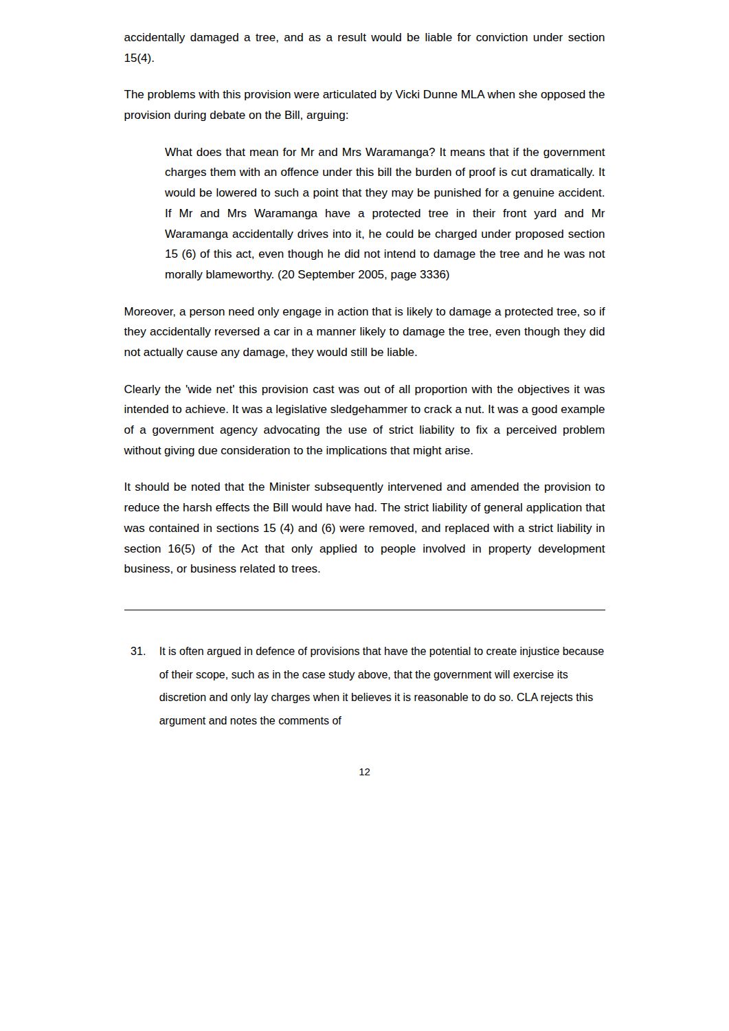accidentally damaged a tree, and as a result would be liable for conviction under section 15(4).
The problems with this provision were articulated by Vicki Dunne MLA when she opposed the provision during debate on the Bill, arguing:
What does that mean for Mr and Mrs Waramanga? It means that if the government charges them with an offence under this bill the burden of proof is cut dramatically. It would be lowered to such a point that they may be punished for a genuine accident. If Mr and Mrs Waramanga have a protected tree in their front yard and Mr Waramanga accidentally drives into it, he could be charged under proposed section 15 (6) of this act, even though he did not intend to damage the tree and he was not morally blameworthy. (20 September 2005, page 3336)
Moreover, a person need only engage in action that is likely to damage a protected tree, so if they accidentally reversed a car in a manner likely to damage the tree, even though they did not actually cause any damage, they would still be liable.
Clearly the 'wide net' this provision cast was out of all proportion with the objectives it was intended to achieve. It was a legislative sledgehammer to crack a nut. It was a good example of a government agency advocating the use of strict liability to fix a perceived problem without giving due consideration to the implications that might arise.
It should be noted that the Minister subsequently intervened and amended the provision to reduce the harsh effects the Bill would have had. The strict liability of general application that was contained in sections 15 (4) and (6) were removed, and replaced with a strict liability in section 16(5) of the Act that only applied to people involved in property development business, or business related to trees.
It is often argued in defence of provisions that have the potential to create injustice because of their scope, such as in the case study above, that the government will exercise its discretion and only lay charges when it believes it is reasonable to do so. CLA rejects this argument and notes the comments of
12